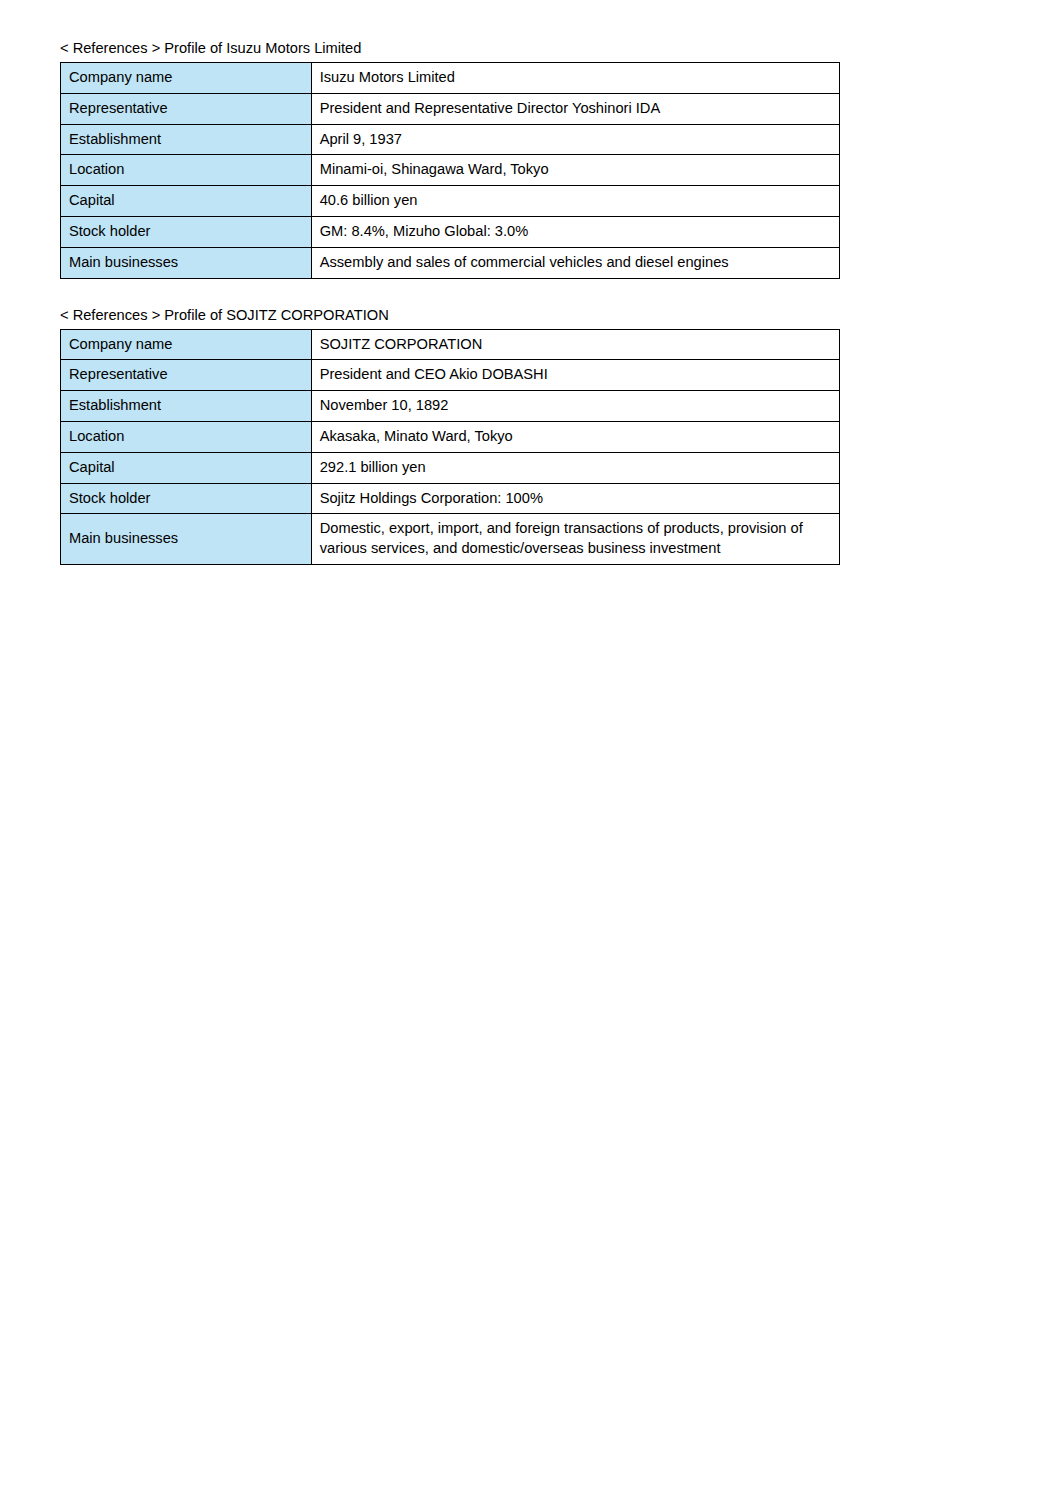< References > Profile of Isuzu Motors Limited
| Company name | Isuzu Motors Limited |
| Representative | President and Representative Director Yoshinori IDA |
| Establishment | April 9, 1937 |
| Location | Minami-oi, Shinagawa Ward, Tokyo |
| Capital | 40.6 billion yen |
| Stock holder | GM: 8.4%, Mizuho Global: 3.0% |
| Main businesses | Assembly and sales of commercial vehicles and diesel engines |
< References > Profile of SOJITZ CORPORATION
| Company name | SOJITZ CORPORATION |
| Representative | President and CEO Akio DOBASHI |
| Establishment | November 10, 1892 |
| Location | Akasaka, Minato Ward, Tokyo |
| Capital | 292.1 billion yen |
| Stock holder | Sojitz Holdings Corporation: 100% |
| Main businesses | Domestic, export, import, and foreign transactions of products, provision of various services, and domestic/overseas business investment |